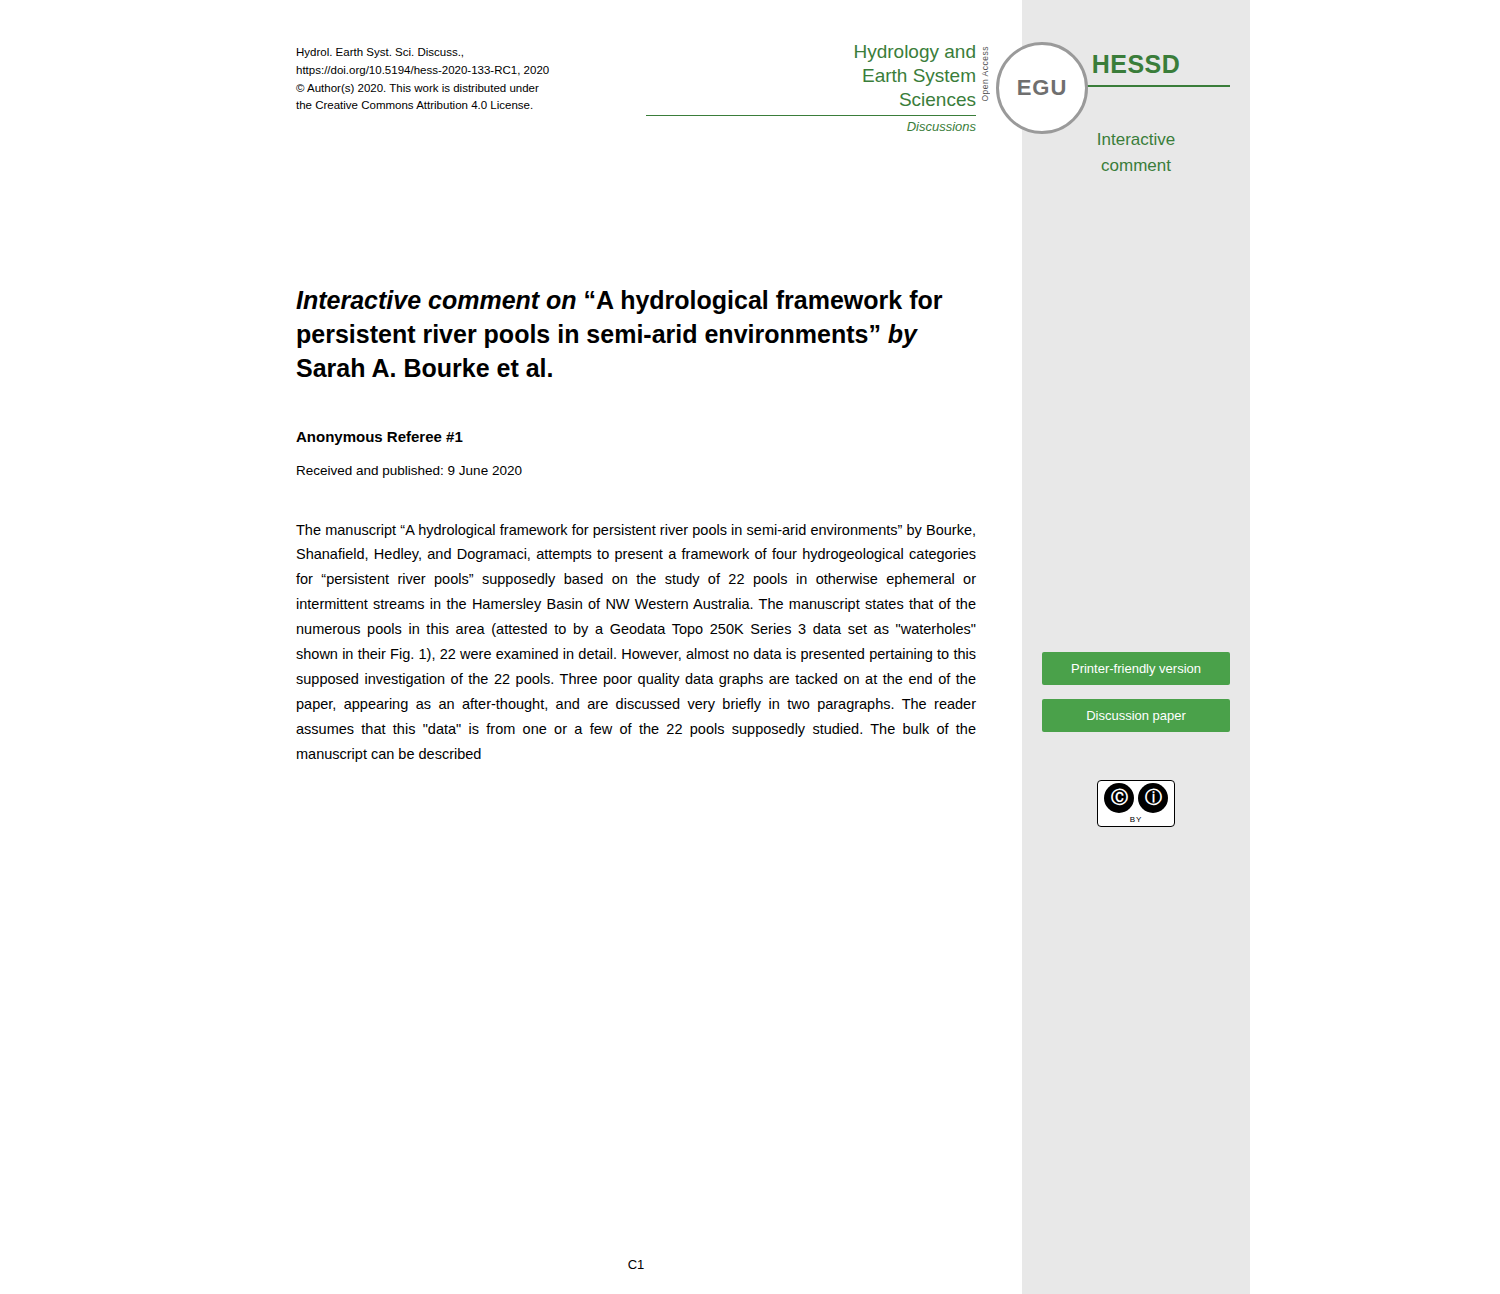HESSD
Interactive
comment
Printer-friendly version Discussion paper
Ⓒ
ⓘ
BY
Hydrol. Earth Syst. Sci. Discuss.,
https://doi.org/10.5194/hess-2020-133-RC1, 2020
© Author(s) 2020. This work is distributed under
the Creative Commons Attribution 4.0 License.
Open Access
EGU
Hydrology and
Earth System
Sciences
Discussions
Interactive comment on “A hydrological framework for persistent river pools in semi-arid environments” by Sarah A. Bourke et al.
Anonymous Referee #1
Received and published: 9 June 2020
The manuscript “A hydrological framework for persistent river pools in semi-arid environments” by Bourke, Shanafield, Hedley, and Dogramaci, attempts to present a framework of four hydrogeological categories for “persistent river pools” supposedly based on the study of 22 pools in otherwise ephemeral or intermittent streams in the Hamersley Basin of NW Western Australia. The manuscript states that of the numerous pools in this area (attested to by a Geodata Topo 250K Series 3 data set as "waterholes" shown in their Fig. 1), 22 were examined in detail. However, almost no data is presented pertaining to this supposed investigation of the 22 pools. Three poor quality data graphs are tacked on at the end of the paper, appearing as an after-thought, and are discussed very briefly in two paragraphs. The reader assumes that this "data" is from one or a few of the 22 pools supposedly studied. The bulk of the manuscript can be described
C1